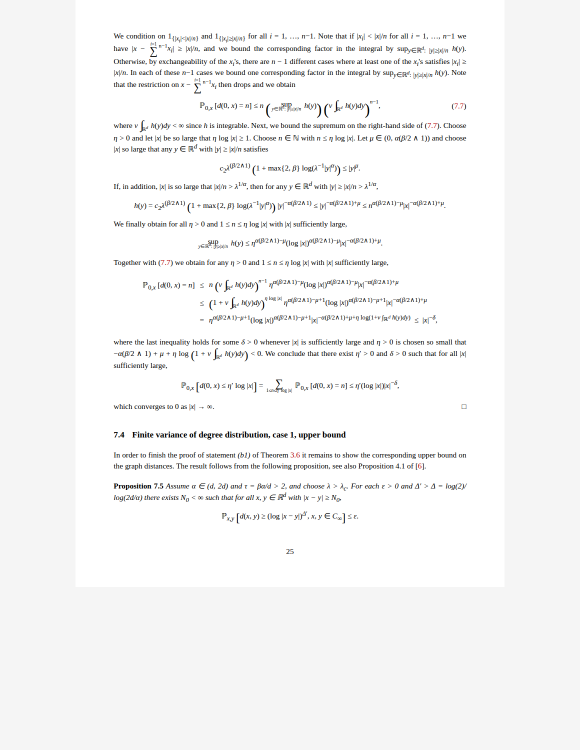We condition on 1{|xi|<|x|/n} and 1{|xi|≥|x|/n} for all i = 1, …, n−1. Note that if |xi| < |x|/n for all i = 1, …, n−1 we have |x − i=1∑n−1xi| ≥ |x|/n, and we bound the corresponding factor in the integral by supy∈ℝd: |y|≥|x|/n h(y). Otherwise, by exchangeability of the xi's, there are n − 1 different cases where at least one of the xi's satisfies |xi| ≥ |x|/n. In each of these n−1 cases we bound one corresponding factor in the integral by supy∈ℝd: |y|≥|x|/n h(y). Note that the restriction on x − i=1∑n−1xi then drops and we obtain
ℙ0,x [d(0, x) = n] ≤ n (sup y∈ℝd: |y|≥|x|/n h(y)) (ν ∫ℝd h(y)dy)n−1, (7.7)
where ν ∫ℝd h(y)dy < ∞ since h is integrable. Next, we bound the supremum on the right-hand side of (7.7). Choose η > 0 and let |x| be so large that η log |x| ≥ 1. Choose n ∈ ℕ with n ≤ η log |x|. Let μ ∈ (0, α(β/2 ∧ 1)) and choose |x| so large that any y ∈ ℝd with |y| ≥ |x|/n satisfies
c2λ(β/2∧1) (1 + max{2, β} log(λ−1|y|α)) ≤ |y|μ.
If, in addition, |x| is so large that |x|/n > λ1/α, then for any y ∈ ℝd with |y| ≥ |x|/n > λ1/α,
h(y) = c2λ(β/2∧1) (1 + max{2, β} log(λ−1|y|α)) |y|−α(β/2∧1) ≤ |y|−α(β/2∧1)+μ ≤ nα(β/2∧1)−μ|x|−α(β/2∧1)+μ.
We finally obtain for all η > 0 and 1 ≤ n ≤ η log |x| with |x| sufficiently large,
sup y∈ℝd: |y|≥|x|/n h(y) ≤ ηα(β/2∧1)−μ(log |x|)α(β/2∧1)−μ|x|−α(β/2∧1)+μ.
Together with (7.7) we obtain for any η > 0 and 1 ≤ n ≤ η log |x| with |x| sufficiently large,
| ℙ 0, x [ d (0, x ) = n ] | ≤ | n ( ν ∫ ℝ d h ( y ) dy ) n −1 η α ( β /2∧1)− μ (log / x /) α ( β /2∧1)− μ / x / − α ( β /2∧1)+ μ |
| | ≤ | ( 1 + ν ∫ ℝ d h ( y ) dy ) η log / x / η α ( β /2∧1)− μ +1 (log / x /) α ( β /2∧1)− μ +1 / x / − α ( β /2∧1)+ μ |
| | = | η α ( β /2∧1)− μ +1 (log / x /) α ( β /2∧1)− μ +1 / x / − α ( β /2∧1)+ μ + η log(1+ ν ∫ ℝ d h ( y ) dy ) ≤ / x / − δ , |
where the last inequality holds for some δ > 0 whenever |x| is sufficiently large and η > 0 is chosen so small that −α(β/2 ∧ 1) + μ + η log (1 + ν ∫ℝd h(y)dy) < 0. We conclude that there exist η′ > 0 and δ > 0 such that for all |x| sufficiently large,
ℙ0,x [d(0, x) ≤ η′ log |x|] = ∑1≤n≤η′ log |x| ℙ0,x [d(0, x) = n] ≤ η′(log |x|)|x|−δ,
which converges to 0 as |x| → ∞. □
7.4 Finite variance of degree distribution, case 1, upper bound
In order to finish the proof of statement (b1) of Theorem 3.6 it remains to show the corresponding upper bound on the graph distances. The result follows from the following proposition, see also Proposition 4.1 of [6].
Proposition 7.5 Assume α ∈ (d, 2d) and τ = βα/d > 2, and choose λ > λc. For each ε > 0 and Δ′ > Δ = log(2)/ log(2d/α) there exists N0 < ∞ such that for all x, y ∈ ℝd with |x − y| ≥ N0,
ℙx,y [d(x, y) ≥ (log |x − y|)Δ′, x, y ∈ C∞] ≤ ε.
25